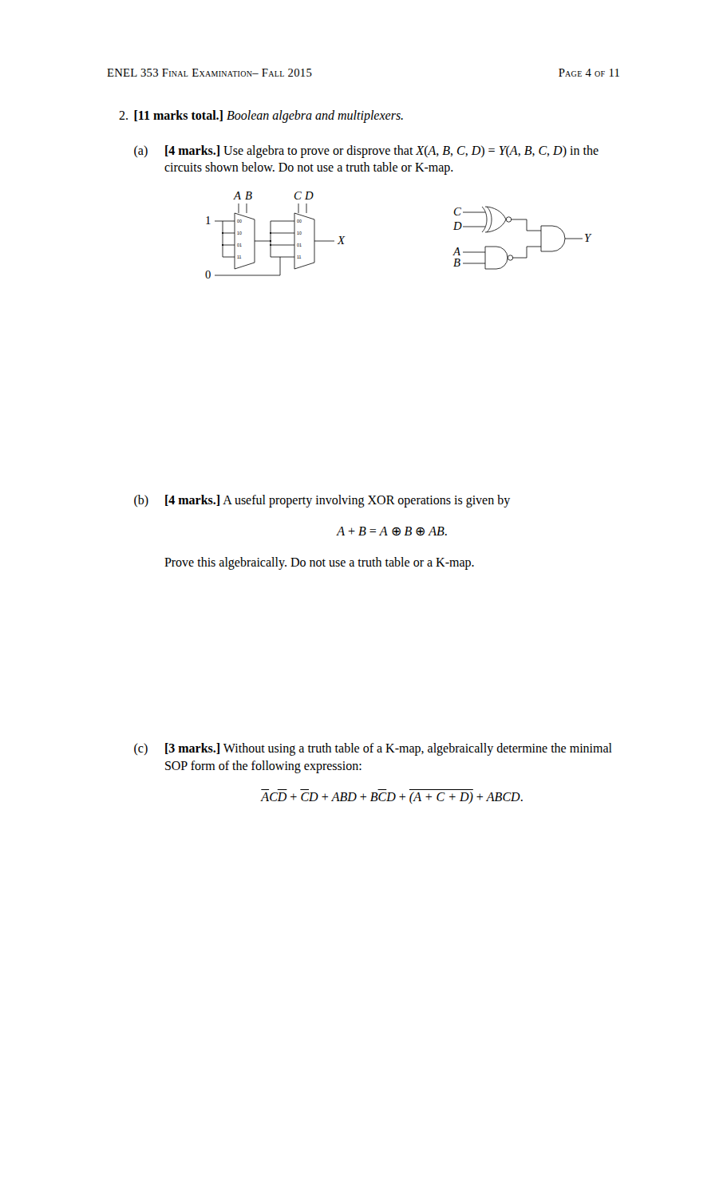ENEL 353 Final Examination– Fall 2015 Page 4 of 11
2. [11 marks total.] Boolean algebra and multiplexers.
(a) [4 marks.] Use algebra to prove or disprove that X(A, B, C, D) = Y(A, B, C, D) in the circuits shown below. Do not use a truth table or K-map.
00 10 01 11 00 10 01 11 A B C D 1 0 X C D A B Y
(b) [4 marks.] A useful property involving XOR operations is given by
A + B = A ⊕ B ⊕ AB.
Prove this algebraically. Do not use a truth table or a K-map.
(c) [3 marks.] Without using a truth table of a K-map, algebraically determine the minimal SOP form of the following expression:
ACD + CD + ABD + BCD + (A + C + D) + ABCD.